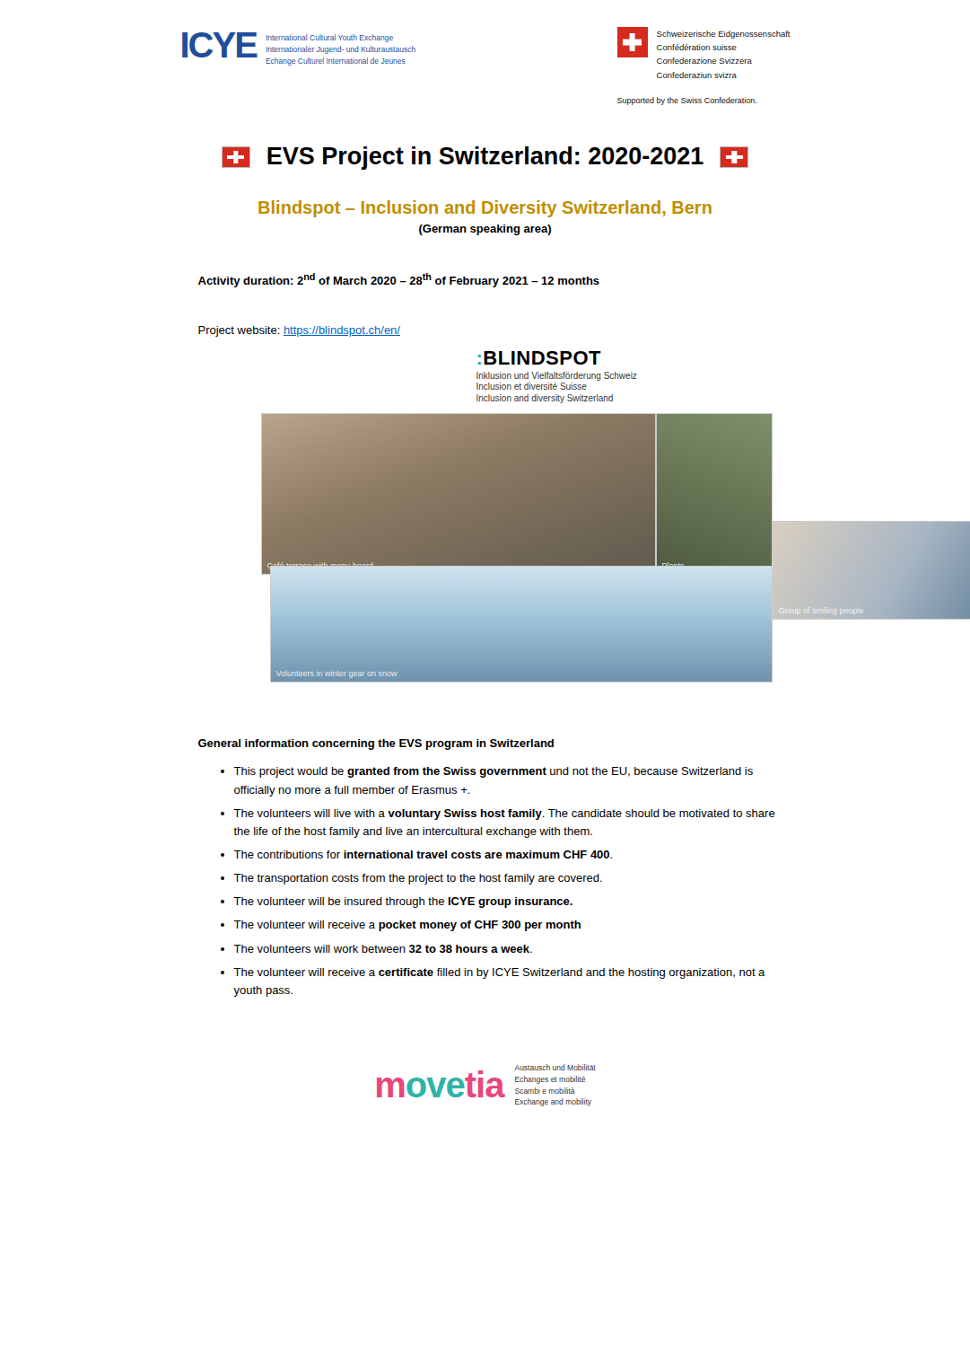ICYE
International Cultural Youth Exchange
Internationaler Jugend- und Kulturaustausch
Echange Culturel International de Jeunes
Schweizerische Eidgenossenschaft
Confédération suisse
Confederazione Svizzera
Confederaziun svizra
Supported by the Swiss Confederation.
EVS Project in Switzerland: 2020-2021
Blindspot – Inclusion and Diversity Switzerland, Bern
(German speaking area)
Activity duration: 2nd of March 2020 – 28th of February 2021 – 12 months
Project website: https://blindspot.ch/en/
: BLINDSPOT
Inklusion und Vielfaltsförderung Schweiz
Inclusion et diversité Suisse
Inclusion and diversity Switzerland
Café terrace with menu board
Plants
Group of smiling people
Volunteers in winter gear on snow
General information concerning the EVS program in Switzerland
This project would be granted from the Swiss government und not the EU, because Switzerland is officially no more a full member of Erasmus +.
The volunteers will live with a voluntary Swiss host family. The candidate should be motivated to share the life of the host family and live an intercultural exchange with them.
The contributions for international travel costs are maximum CHF 400.
The transportation costs from the project to the host family are covered.
The volunteer will be insured through the ICYE group insurance.
The volunteer will receive a pocket money of CHF 300 per month
The volunteers will work between 32 to 38 hours a week.
The volunteer will receive a certificate filled in by ICYE Switzerland and the hosting organization, not a youth pass.
move tia
Austausch und Mobilität
Echanges et mobilité
Scambi e mobilità
Exchange and mobility